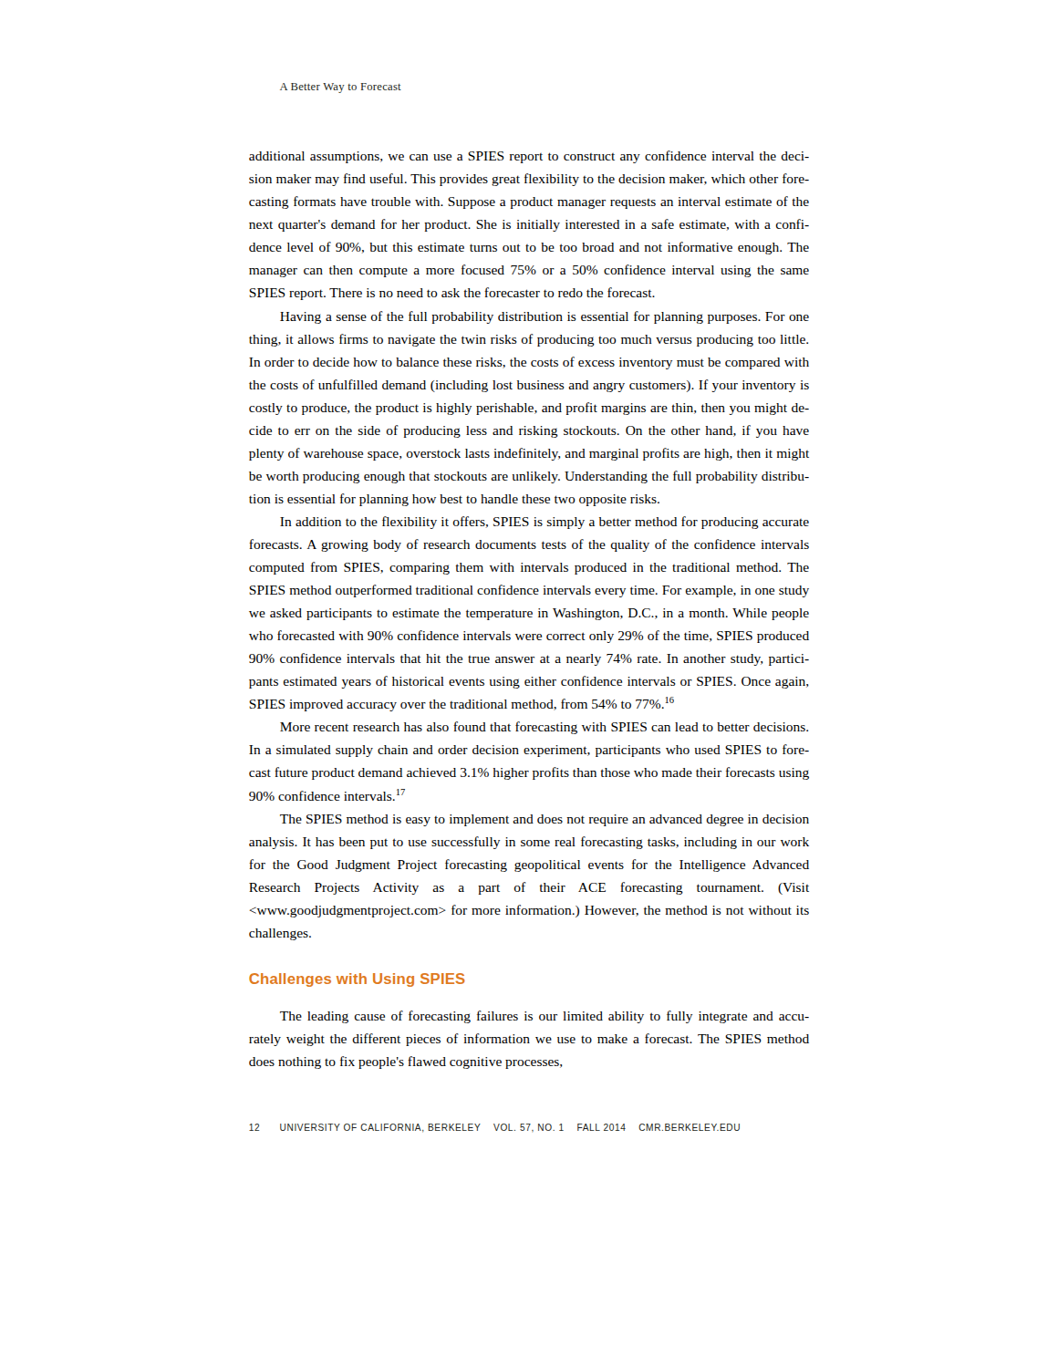A Better Way to Forecast
additional assumptions, we can use a SPIES report to construct any confidence interval the decision maker may find useful. This provides great flexibility to the decision maker, which other forecasting formats have trouble with. Suppose a product manager requests an interval estimate of the next quarter's demand for her product. She is initially interested in a safe estimate, with a confidence level of 90%, but this estimate turns out to be too broad and not informative enough. The manager can then compute a more focused 75% or a 50% confidence interval using the same SPIES report. There is no need to ask the forecaster to redo the forecast.
Having a sense of the full probability distribution is essential for planning purposes. For one thing, it allows firms to navigate the twin risks of producing too much versus producing too little. In order to decide how to balance these risks, the costs of excess inventory must be compared with the costs of unfulfilled demand (including lost business and angry customers). If your inventory is costly to produce, the product is highly perishable, and profit margins are thin, then you might decide to err on the side of producing less and risking stockouts. On the other hand, if you have plenty of warehouse space, overstock lasts indefinitely, and marginal profits are high, then it might be worth producing enough that stockouts are unlikely. Understanding the full probability distribution is essential for planning how best to handle these two opposite risks.
In addition to the flexibility it offers, SPIES is simply a better method for producing accurate forecasts. A growing body of research documents tests of the quality of the confidence intervals computed from SPIES, comparing them with intervals produced in the traditional method. The SPIES method outperformed traditional confidence intervals every time. For example, in one study we asked participants to estimate the temperature in Washington, D.C., in a month. While people who forecasted with 90% confidence intervals were correct only 29% of the time, SPIES produced 90% confidence intervals that hit the true answer at a nearly 74% rate. In another study, participants estimated years of historical events using either confidence intervals or SPIES. Once again, SPIES improved accuracy over the traditional method, from 54% to 77%.16
More recent research has also found that forecasting with SPIES can lead to better decisions. In a simulated supply chain and order decision experiment, participants who used SPIES to forecast future product demand achieved 3.1% higher profits than those who made their forecasts using 90% confidence intervals.17
The SPIES method is easy to implement and does not require an advanced degree in decision analysis. It has been put to use successfully in some real forecasting tasks, including in our work for the Good Judgment Project forecasting geopolitical events for the Intelligence Advanced Research Projects Activity as a part of their ACE forecasting tournament. (Visit <www.goodjudgmentproject.com> for more information.) However, the method is not without its challenges.
Challenges with Using SPIES
The leading cause of forecasting failures is our limited ability to fully integrate and accurately weight the different pieces of information we use to make a forecast. The SPIES method does nothing to fix people's flawed cognitive processes,
12 UNIVERSITY OF CALIFORNIA, BERKELEY VOL. 57, NO. 1 FALL 2014 CMR.BERKELEY.EDU